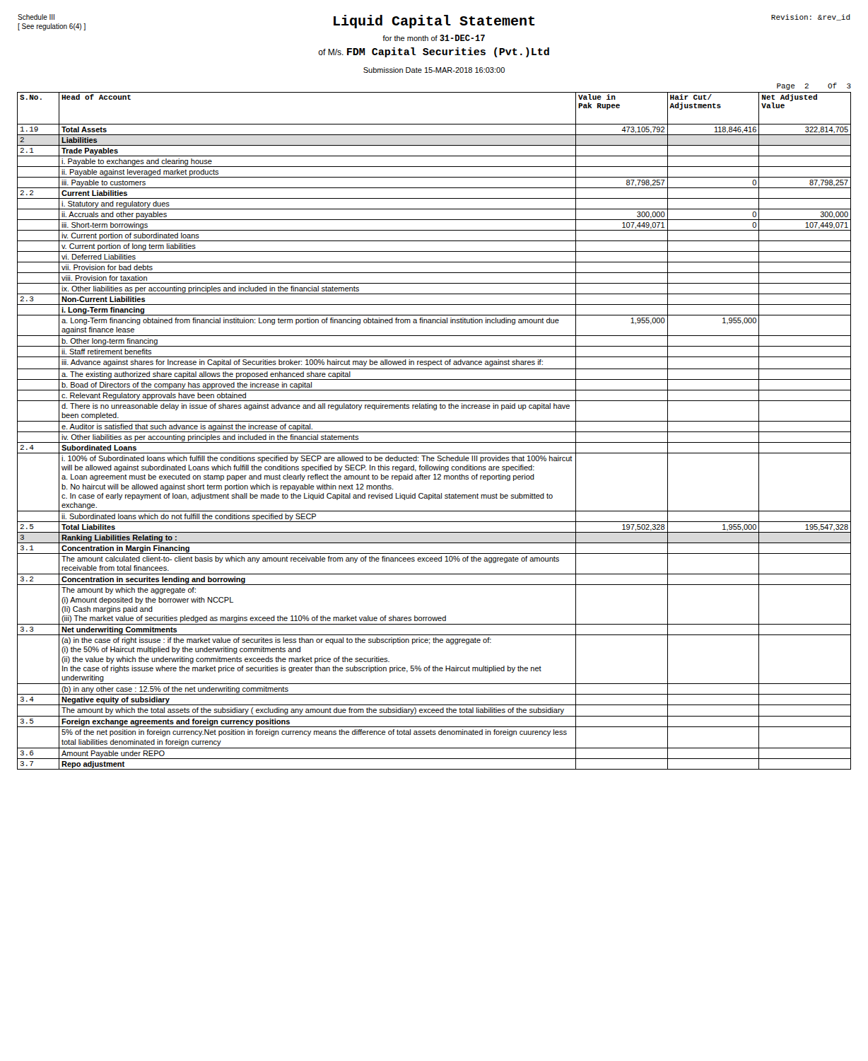| Schedule III [ See regulation 6(4) ] | Liquid Capital Statement for the month of 31-DEC-17 of M/s. FDM Capital Securities (Pvt.)Ltd Submission Date 15-MAR-2018 16:03:00 | Revision: &rev_id |
Page 2 Of 3
| S.No. | Head of Account | Value in Pak Rupee | Hair Cut/ Adjustments | Net Adjusted Value |
| --- | --- | --- | --- | --- |
| 1.19 | Total Assets | 473,105,792 | 118,846,416 | 322,814,705 |
| 2 | Liabilities | | | |
| 2.1 | Trade Payables | | | |
| | i. Payable to exchanges and clearing house | | | |
| | ii. Payable against leveraged market products | | | |
| | iii. Payable to customers | 87,798,257 | 0 | 87,798,257 |
| 2.2 | Current Liabilities | | | |
| | i. Statutory and regulatory dues | | | |
| | ii. Accruals and other payables | 300,000 | 0 | 300,000 |
| | iii. Short-term borrowings | 107,449,071 | 0 | 107,449,071 |
| | iv. Current portion of subordinated loans | | | |
| | v. Current portion of long term liabilities | | | |
| | vi. Deferred Liabilities | | | |
| | vii. Provision for bad debts | | | |
| | viii. Provision for taxation | | | |
| | ix. Other liabilities as per accounting principles and included in the financial statements | | | |
| 2.3 | Non-Current Liabilities | | | |
| | i. Long-Term financing | | | |
| | a. Long-Term financing obtained from financial instituion: Long term portion of financing obtained from a financial institution including amount due against finance lease | 1,955,000 | 1,955,000 | |
| | b. Other long-term financing | | | |
| | ii. Staff retirement benefits | | | |
| | iii. Advance against shares for Increase in Capital of Securities broker: 100% haircut may be allowed in respect of advance against shares if: | | | |
| | a. The existing authorized share capital allows the proposed enhanced share capital | | | |
| | b. Boad of Directors of the company has approved the increase in capital | | | |
| | c. Relevant Regulatory approvals have been obtained | | | |
| | d. There is no unreasonable delay in issue of shares against advance and all regulatory requirements relating to the increase in paid up capital have been completed. | | | |
| | e. Auditor is satisfied that such advance is against the increase of capital. | | | |
| | iv. Other liabilities as per accounting principles and included in the financial statements | | | |
| 2.4 | Subordinated Loans | | | |
| | i. 100% of Subordinated loans which fulfill the conditions specified by SECP are allowed to be deducted: The Schedule III provides that 100% haircut will be allowed against subordinated Loans which fulfill the conditions specified by SECP. In this regard, following conditions are specified: a. Loan agreement must be executed on stamp paper and must clearly reflect the amount to be repaid after 12 months of reporting period b. No haircut will be allowed against short term portion which is repayable within next 12 months. c. In case of early repayment of loan, adjustment shall be made to the Liquid Capital and revised Liquid Capital statement must be submitted to exchange. | | | |
| | ii. Subordinated loans which do not fulfill the conditions specified by SECP | | | |
| 2.5 | Total Liabilites | 197,502,328 | 1,955,000 | 195,547,328 |
| 3 | Ranking Liabilities Relating to : | | | |
| 3.1 | Concentration in Margin Financing | | | |
| | The amount calculated client-to- client basis by which any amount receivable from any of the financees exceed 10% of the aggregate of amounts receivable from total financees. | | | |
| 3.2 | Concentration in securites lending and borrowing | | | |
| | The amount by which the aggregate of: (i) Amount deposited by the borrower with NCCPL (Ii) Cash margins paid and (iii) The market value of securities pledged as margins exceed the 110% of the market value of shares borrowed | | | |
| 3.3 | Net underwriting Commitments | | | |
| | (a) in the case of right issuse : if the market value of securites is less than or equal to the subscription price; the aggregate of: (i) the 50% of Haircut multiplied by the underwriting commitments and (ii) the value by which the underwriting commitments exceeds the market price of the securities. In the case of rights issuse where the market price of securities is greater than the subscription price, 5% of the Haircut multiplied by the net underwriting | | | |
| | (b) in any other case : 12.5% of the net underwriting commitments | | | |
| 3.4 | Negative equity of subsidiary | | | |
| | The amount by which the total assets of the subsidiary ( excluding any amount due from the subsidiary) exceed the total liabilities of the subsidiary | | | |
| 3.5 | Foreign exchange agreements and foreign currency positions | | | |
| | 5% of the net position in foreign currency.Net position in foreign currency means the difference of total assets denominated in foreign cuurency less total liabilities denominated in foreign currency | | | |
| 3.6 | Amount Payable under REPO | | | |
| 3.7 | Repo adjustment | | | |